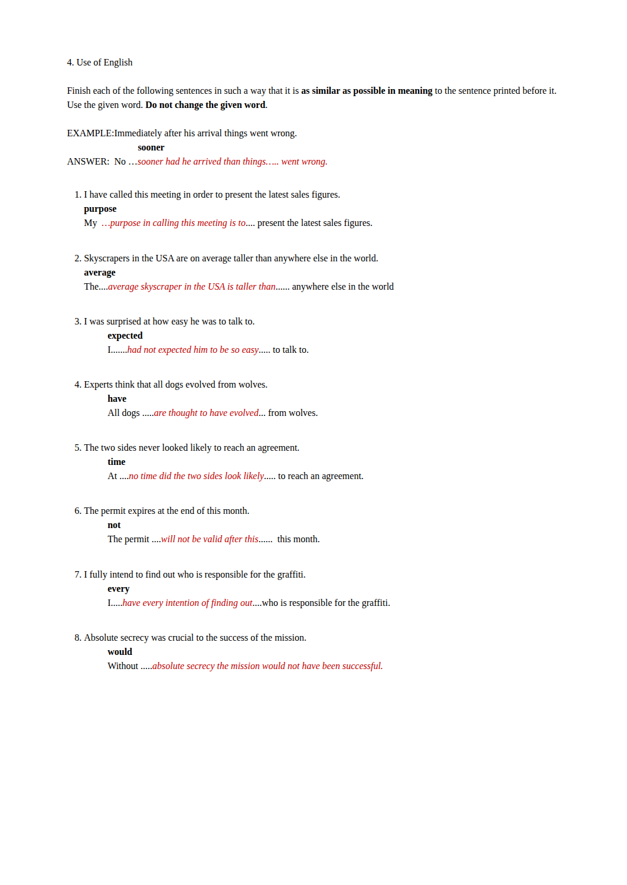4. Use of English
Finish each of the following sentences in such a way that it is as similar as possible in meaning to the sentence printed before it. Use the given word. Do not change the given word.
| EXAMPLE: | Immediately after his arrival things went wrong. |
| | sooner |
| ANSWER: | No … sooner had he arrived than things ….. went wrong. |
I have called this meeting in order to present the latest sales figures.
purpose
My …purpose in calling this meeting is to.... present the latest sales figures.
Skyscrapers in the USA are on average taller than anywhere else in the world.
average
The....average skyscraper in the USA is taller than...... anywhere else in the world
I was surprised at how easy he was to talk to.
expected
I.......had not expected him to be so easy..... to talk to.
Experts think that all dogs evolved from wolves.
have
All dogs .....are thought to have evolved... from wolves.
The two sides never looked likely to reach an agreement.
time
At ....no time did the two sides look likely..... to reach an agreement.
The permit expires at the end of this month.
not
The permit ....will not be valid after this...... this month.
I fully intend to find out who is responsible for the graffiti.
every
I.....have every intention of finding out....who is responsible for the graffiti.
Absolute secrecy was crucial to the success of the mission.
would
Without .....absolute secrecy the mission would not have been successful.